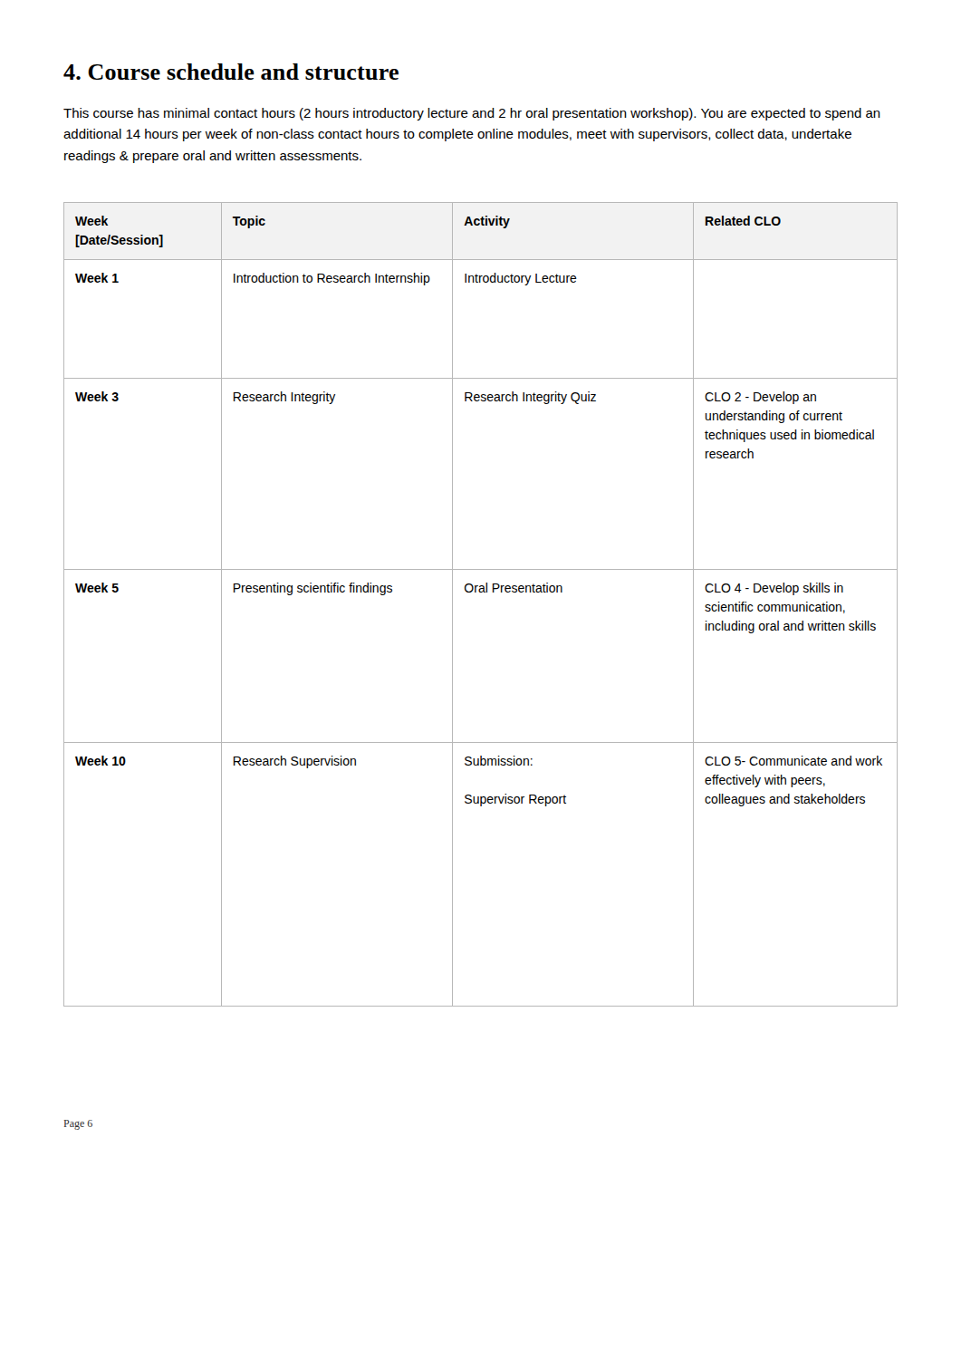4. Course schedule and structure
This course has minimal contact hours (2 hours introductory lecture and 2 hr oral presentation workshop). You are expected to spend an additional 14 hours per week of non-class contact hours to complete online modules, meet with supervisors, collect data, undertake readings & prepare oral and written assessments.
| Week [Date/Session] | Topic | Activity | Related CLO |
| --- | --- | --- | --- |
| Week 1 | Introduction to Research Internship | Introductory Lecture | |
| Week 3 | Research Integrity | Research Integrity Quiz | CLO 2 - Develop an understanding of current techniques used in biomedical research |
| Week 5 | Presenting scientific findings | Oral Presentation | CLO 4 - Develop skills in scientific communication, including oral and written skills |
| Week 10 | Research Supervision | Submission: Supervisor Report | CLO 5- Communicate and work effectively with peers, colleagues and stakeholders |
Page 6